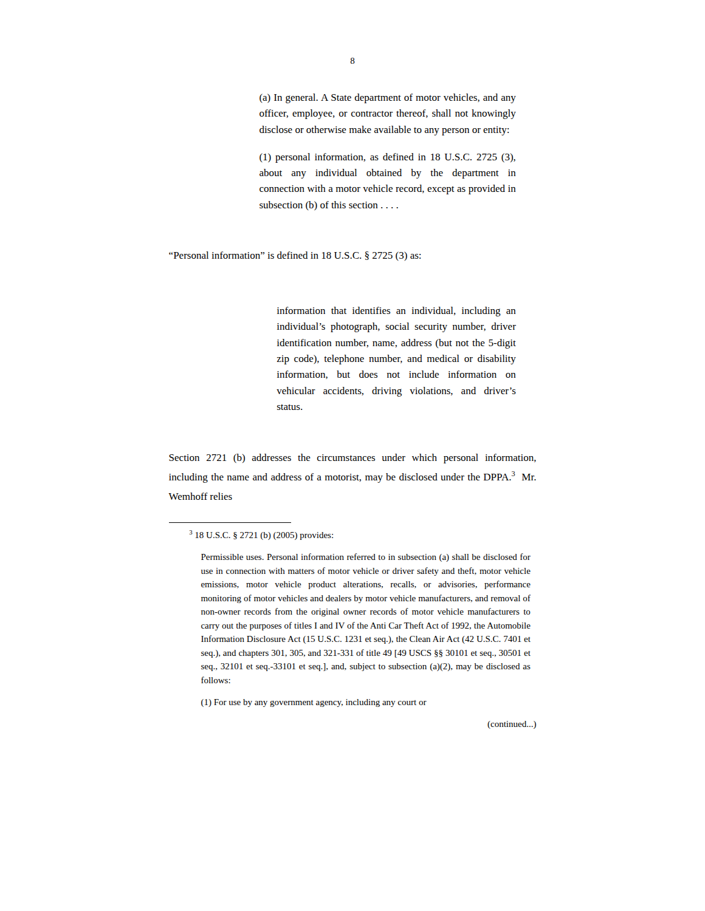8
(a) In general. A State department of motor vehicles, and any officer, employee, or contractor thereof, shall not knowingly disclose or otherwise make available to any person or entity:
(1) personal information, as defined in 18 U.S.C. 2725 (3), about any individual obtained by the department in connection with a motor vehicle record, except as provided in subsection (b) of this section . . . .
“Personal information” is defined in 18 U.S.C. § 2725 (3) as:
information that identifies an individual, including an individual’s photograph, social security number, driver identification number, name, address (but not the 5-digit zip code), telephone number, and medical or disability information, but does not include information on vehicular accidents, driving violations, and driver’s status.
Section 2721 (b) addresses the circumstances under which personal information, including the name and address of a motorist, may be disclosed under the DPPA.3 Mr. Wemhoff relies
3 18 U.S.C. § 2721 (b) (2005) provides:
Permissible uses. Personal information referred to in subsection (a) shall be disclosed for use in connection with matters of motor vehicle or driver safety and theft, motor vehicle emissions, motor vehicle product alterations, recalls, or advisories, performance monitoring of motor vehicles and dealers by motor vehicle manufacturers, and removal of non-owner records from the original owner records of motor vehicle manufacturers to carry out the purposes of titles I and IV of the Anti Car Theft Act of 1992, the Automobile Information Disclosure Act (15 U.S.C. 1231 et seq.), the Clean Air Act (42 U.S.C. 7401 et seq.), and chapters 301, 305, and 321-331 of title 49 [49 USCS §§ 30101 et seq., 30501 et seq., 32101 et seq.-33101 et seq.], and, subject to subsection (a)(2), may be disclosed as follows:
(1) For use by any government agency, including any court or
(continued...)